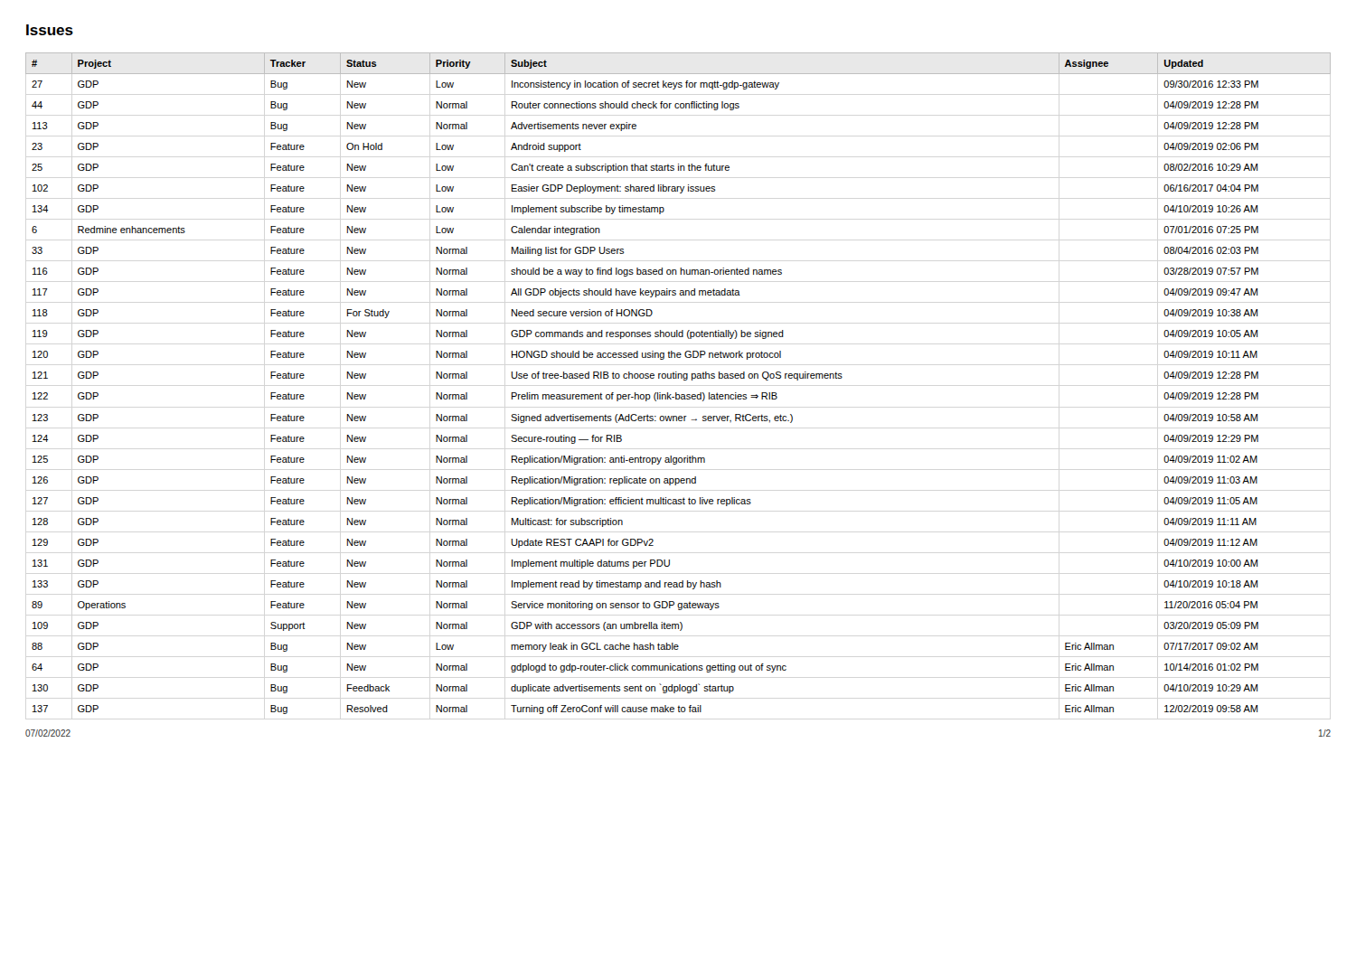Issues
| # | Project | Tracker | Status | Priority | Subject | Assignee | Updated |
| --- | --- | --- | --- | --- | --- | --- | --- |
| 27 | GDP | Bug | New | Low | Inconsistency in location of secret keys for mqtt-gdp-gateway | | 09/30/2016 12:33 PM |
| 44 | GDP | Bug | New | Normal | Router connections should check for conflicting logs | | 04/09/2019 12:28 PM |
| 113 | GDP | Bug | New | Normal | Advertisements never expire | | 04/09/2019 12:28 PM |
| 23 | GDP | Feature | On Hold | Low | Android support | | 04/09/2019 02:06 PM |
| 25 | GDP | Feature | New | Low | Can't create a subscription that starts in the future | | 08/02/2016 10:29 AM |
| 102 | GDP | Feature | New | Low | Easier GDP Deployment: shared library issues | | 06/16/2017 04:04 PM |
| 134 | GDP | Feature | New | Low | Implement subscribe by timestamp | | 04/10/2019 10:26 AM |
| 6 | Redmine enhancements | Feature | New | Low | Calendar integration | | 07/01/2016 07:25 PM |
| 33 | GDP | Feature | New | Normal | Mailing list for GDP Users | | 08/04/2016 02:03 PM |
| 116 | GDP | Feature | New | Normal | should be a way to find logs based on human-oriented names | | 03/28/2019 07:57 PM |
| 117 | GDP | Feature | New | Normal | All GDP objects should have keypairs and metadata | | 04/09/2019 09:47 AM |
| 118 | GDP | Feature | For Study | Normal | Need secure version of HONGD | | 04/09/2019 10:38 AM |
| 119 | GDP | Feature | New | Normal | GDP commands and responses should (potentially) be signed | | 04/09/2019 10:05 AM |
| 120 | GDP | Feature | New | Normal | HONGD should be accessed using the GDP network protocol | | 04/09/2019 10:11 AM |
| 121 | GDP | Feature | New | Normal | Use of tree-based RIB to choose routing paths based on QoS requirements | | 04/09/2019 12:28 PM |
| 122 | GDP | Feature | New | Normal | Prelim measurement of per-hop (link-based) latencies ⇒ RIB | | 04/09/2019 12:28 PM |
| 123 | GDP | Feature | New | Normal | Signed advertisements (AdCerts: owner → server, RtCerts, etc.) | | 04/09/2019 10:58 AM |
| 124 | GDP | Feature | New | Normal | Secure-routing — for RIB | | 04/09/2019 12:29 PM |
| 125 | GDP | Feature | New | Normal | Replication/Migration: anti-entropy algorithm | | 04/09/2019 11:02 AM |
| 126 | GDP | Feature | New | Normal | Replication/Migration: replicate on append | | 04/09/2019 11:03 AM |
| 127 | GDP | Feature | New | Normal | Replication/Migration: efficient multicast to live replicas | | 04/09/2019 11:05 AM |
| 128 | GDP | Feature | New | Normal | Multicast: for subscription | | 04/09/2019 11:11 AM |
| 129 | GDP | Feature | New | Normal | Update REST CAAPI for GDPv2 | | 04/09/2019 11:12 AM |
| 131 | GDP | Feature | New | Normal | Implement multiple datums per PDU | | 04/10/2019 10:00 AM |
| 133 | GDP | Feature | New | Normal | Implement read by timestamp and read by hash | | 04/10/2019 10:18 AM |
| 89 | Operations | Feature | New | Normal | Service monitoring on sensor to GDP gateways | | 11/20/2016 05:04 PM |
| 109 | GDP | Support | New | Normal | GDP with accessors (an umbrella item) | | 03/20/2019 05:09 PM |
| 88 | GDP | Bug | New | Low | memory leak in GCL cache hash table | Eric Allman | 07/17/2017 09:02 AM |
| 64 | GDP | Bug | New | Normal | gdplogd to gdp-router-click communications getting out of sync | Eric Allman | 10/14/2016 01:02 PM |
| 130 | GDP | Bug | Feedback | Normal | duplicate advertisements sent on `gdplogd` startup | Eric Allman | 04/10/2019 10:29 AM |
| 137 | GDP | Bug | Resolved | Normal | Turning off ZeroConf will cause make to fail | Eric Allman | 12/02/2019 09:58 AM |
07/02/2022 1/2